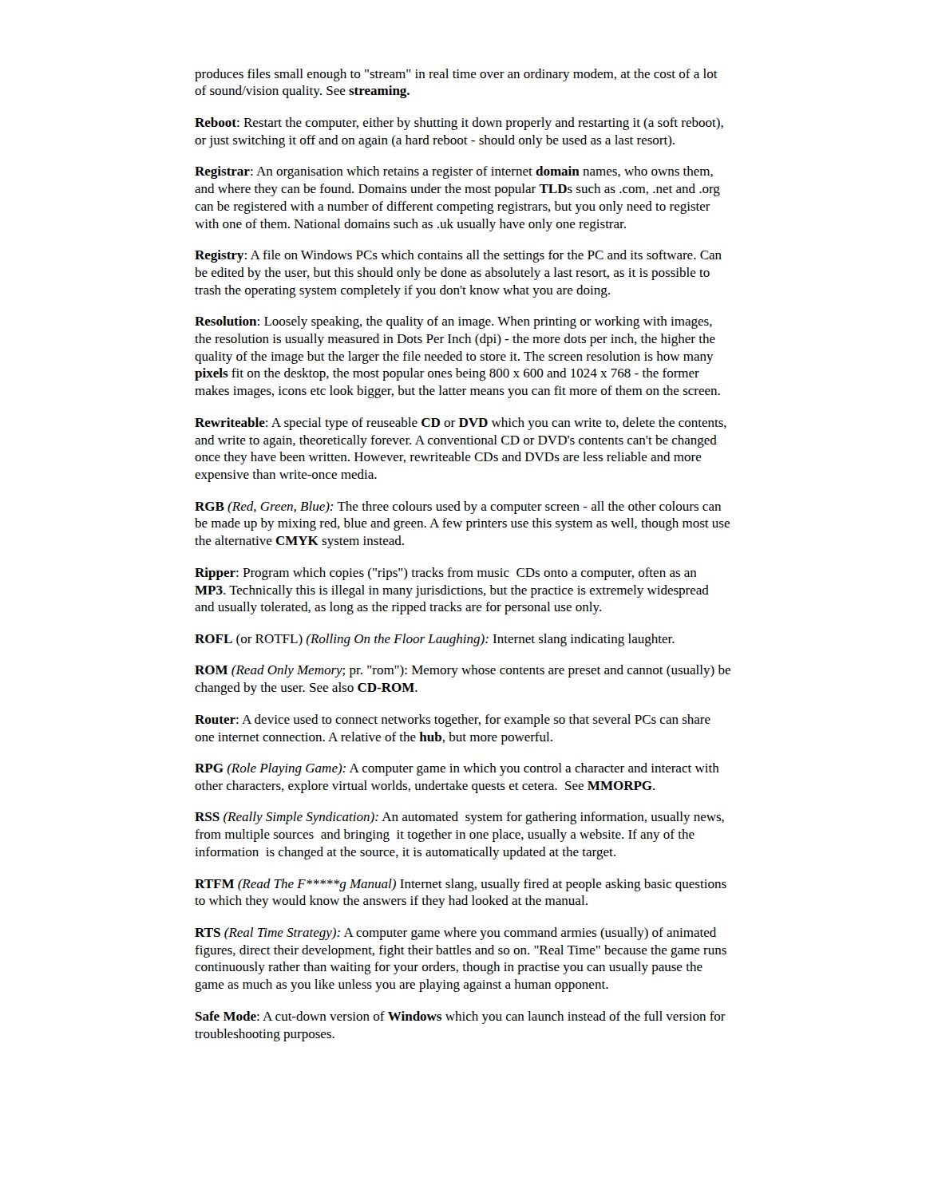produces files small enough to "stream" in real time over an ordinary modem, at the cost of a lot of sound/vision quality. See streaming.
Reboot: Restart the computer, either by shutting it down properly and restarting it (a soft reboot), or just switching it off and on again (a hard reboot - should only be used as a last resort).
Registrar: An organisation which retains a register of internet domain names, who owns them, and where they can be found. Domains under the most popular TLDs such as .com, .net and .org can be registered with a number of different competing registrars, but you only need to register with one of them. National domains such as .uk usually have only one registrar.
Registry: A file on Windows PCs which contains all the settings for the PC and its software. Can be edited by the user, but this should only be done as absolutely a last resort, as it is possible to trash the operating system completely if you don't know what you are doing.
Resolution: Loosely speaking, the quality of an image. When printing or working with images, the resolution is usually measured in Dots Per Inch (dpi) - the more dots per inch, the higher the quality of the image but the larger the file needed to store it. The screen resolution is how many pixels fit on the desktop, the most popular ones being 800 x 600 and 1024 x 768 - the former makes images, icons etc look bigger, but the latter means you can fit more of them on the screen.
Rewriteable: A special type of reuseable CD or DVD which you can write to, delete the contents, and write to again, theoretically forever. A conventional CD or DVD's contents can't be changed once they have been written. However, rewriteable CDs and DVDs are less reliable and more expensive than write-once media.
RGB (Red, Green, Blue): The three colours used by a computer screen - all the other colours can be made up by mixing red, blue and green. A few printers use this system as well, though most use the alternative CMYK system instead.
Ripper: Program which copies ("rips") tracks from music CDs onto a computer, often as an MP3. Technically this is illegal in many jurisdictions, but the practice is extremely widespread and usually tolerated, as long as the ripped tracks are for personal use only.
ROFL (or ROTFL) (Rolling On the Floor Laughing): Internet slang indicating laughter.
ROM (Read Only Memory; pr. "rom"): Memory whose contents are preset and cannot (usually) be changed by the user. See also CD-ROM.
Router: A device used to connect networks together, for example so that several PCs can share one internet connection. A relative of the hub, but more powerful.
RPG (Role Playing Game): A computer game in which you control a character and interact with other characters, explore virtual worlds, undertake quests et cetera. See MMORPG.
RSS (Really Simple Syndication): An automated system for gathering information, usually news, from multiple sources and bringing it together in one place, usually a website. If any of the information is changed at the source, it is automatically updated at the target.
RTFM (Read The F*****g Manual) Internet slang, usually fired at people asking basic questions to which they would know the answers if they had looked at the manual.
RTS (Real Time Strategy): A computer game where you command armies (usually) of animated figures, direct their development, fight their battles and so on. "Real Time" because the game runs continuously rather than waiting for your orders, though in practise you can usually pause the game as much as you like unless you are playing against a human opponent.
Safe Mode: A cut-down version of Windows which you can launch instead of the full version for troubleshooting purposes.